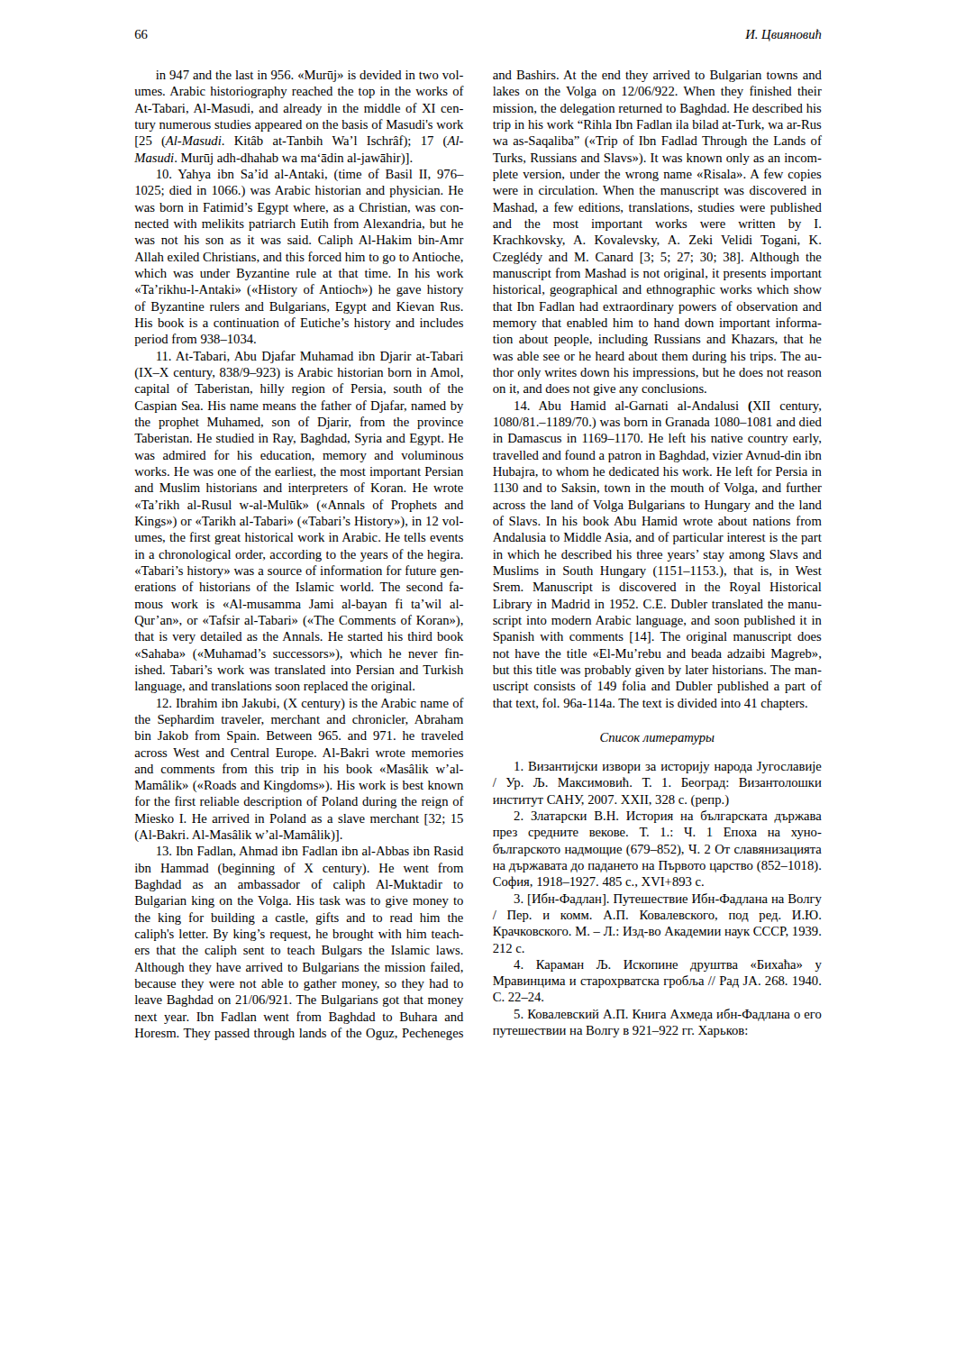66 И. Цвияновић
in 947 and the last in 956. «Murūj» is devided in two volumes. Arabic historiography reached the top in the works of At-Tabari, Al-Masudi, and already in the middle of XI century numerous studies appeared on the basis of Masudi's work [25 (Al-Masudi. Kitâb at-Tanbih Wa’l Ischrâf); 17 (Al-Masudi. Murūj adh-dhahab wa ma‘ādin al-jawāhir)].
10. Yahya ibn Sa’id al-Antaki, (time of Basil II, 976–1025; died in 1066.) was Arabic historian and physician. He was born in Fatimid’s Egypt where, as a Christian, was connected with melikits patriarch Eutih from Alexandria, but he was not his son as it was said. Caliph Al-Hakim bin-Amr Allah exiled Christians, and this forced him to go to Antioche, which was under Byzantine rule at that time. In his work «Ta’rikhu-l-Antaki» («History of Antioch») he gave history of Byzantine rulers and Bulgarians, Egypt and Kievan Rus. His book is a continuation of Eutiche’s history and includes period from 938–1034.
11. At-Tabari, Abu Djafar Muhamad ibn Djarir at-Tabari (IX–X century, 838/9–923) is Arabic historian born in Amol, capital of Taberistan, hilly region of Persia, south of the Caspian Sea. His name means the father of Djafar, named by the prophet Muhamed, son of Djarir, from the province Taberistan. He studied in Ray, Baghdad, Syria and Egypt. He was admired for his education, memory and voluminous works. He was one of the earliest, the most important Persian and Muslim historians and interpreters of Koran. He wrote «Ta’rikh al-Rusul w-al-Mulūk» («Annals of Prophets and Kings») or «Tarikh al-Tabari» («Tabari’s History»), in 12 volumes, the first great historical work in Arabic. He tells events in a chronological order, according to the years of the hegira. «Tabari’s history» was a source of information for future generations of historians of the Islamic world. The second famous work is «Al-musamma Jami al-bayan fi ta’wil al-Qur’an», or «Tafsir al-Tabari» («The Comments of Koran»), that is very detailed as the Annals. He started his third book «Sahaba» («Muhamad’s successors»), which he never finished. Tabari’s work was translated into Persian and Turkish language, and translations soon replaced the original.
12. Ibrahim ibn Jakubi, (X century) is the Arabic name of the Sephardim traveler, merchant and chronicler, Abraham bin Jakob from Spain. Between 965. and 971. he traveled across West and Central Europe. Al-Bakri wrote memories and comments from this trip in his book «Masâlik w’al-Mamâlik» («Roads and Kingdoms»). His work is best known for the first reliable description of Poland during the reign of Miesko I. He arrived in Poland as a slave merchant [32; 15 (Al-Bakri. Al-Masâlik w’al-Mamâlik)].
13. Ibn Fadlan, Ahmad ibn Fadlan ibn al-Abbas ibn Rasid ibn Hammad (beginning of X century). He went from Baghdad as an ambassador of caliph Al-Muktadir to Bulgarian king on the Volga. His task was to give money to the king for building a castle, gifts and to read him the caliph's letter. By king’s request, he brought with him teachers that the caliph sent to teach Bulgars the Islamic laws. Although they have arrived to Bulgarians the mission failed, because they were not able to gather money, so they had to leave Baghdad on 21/06/921. The Bulgarians got that money next year. Ibn Fadlan went from Baghdad to Buhara and Horesm. They passed through lands of the Oguz, Pecheneges and Bashirs. At the end they arrived to Bulgarian towns and lakes on the Volga on 12/06/922. When they finished their mission, the delegation returned to Baghdad. He described his trip in his work “Rihla Ibn Fadlan ila bilad at-Turk, wa ar-Rus wa as-Saqaliba” («Trip of Ibn Fadlad Through the Lands of Turks, Russians and Slavs»). It was known only as an incomplete version, under the wrong name «Risala». A few copies were in circulation. When the manuscript was discovered in Mashad, a few editions, translations, studies were published and the most important works were written by I. Krachkovsky, A. Kovalevsky, A. Zeki Velidi Togani, K. Czeglédy and M. Canard [3; 5; 27; 30; 38]. Although the manuscript from Mashad is not original, it presents important historical, geographical and ethnographic works which show that Ibn Fadlan had extraordinary powers of observation and memory that enabled him to hand down important information about people, including Russians and Khazars, that he was able see or he heard about them during his trips. The author only writes down his impressions, but he does not reason on it, and does not give any conclusions.
14. Abu Hamid al-Garnati al-Andalusi (XII century, 1080/81.–1189/70.) was born in Granada 1080–1081 and died in Damascus in 1169–1170. He left his native country early, travelled and found a patron in Baghdad, vizier Avnud-din ibn Hubajra, to whom he dedicated his work. He left for Persia in 1130 and to Saksin, town in the mouth of Volga, and further across the land of Volga Bulgarians to Hungary and the land of Slavs. In his book Abu Hamid wrote about nations from Andalusia to Middle Asia, and of particular interest is the part in which he described his three years’ stay among Slavs and Muslims in South Hungary (1151–1153.), that is, in West Srem. Manuscript is discovered in the Royal Historical Library in Madrid in 1952. C.E. Dubler translated the manuscript into modern Arabic language, and soon published it in Spanish with comments [14]. The original manuscript does not have the title «El-Mu’rebu and beada adzaibi Magreb», but this title was probably given by later historians. The manuscript consists of 149 folia and Dubler published a part of that text, fol. 96a-114a. The text is divided into 41 chapters.
Список литературы
1. Византијски извори за историју народа Југославије / Ур. Љ. Максимовић. Т. 1. Београд: Византолошки институт САНУ, 2007. XXII, 328 с. (репр.)
2. Златарски В.Н. История на българската държава през средните векове. Т. 1.: Ч. 1 Епоха на хуно-българското надмощие (679–852), Ч. 2 От славянизацията на държавата до падането на Първото царство (852–1018). София, 1918–1927. 485 с., XVI+893 с.
3. [Ибн-Фадлан]. Путешествие Ибн-Фадлана на Волгу / Пер. и комм. А.П. Ковалевского, под ред. И.Ю. Крачковского. М. – Л.: Изд-во Академии наук СССР, 1939. 212 с.
4. Караман Љ. Ископине друштва «Бихаћа» у Мравинцима и старохрватска гробља // Рад ЈА. 268. 1940. С. 22–24.
5. Ковалевский А.П. Книга Ахмеда ибн-Фадлана о его путешествии на Волгу в 921–922 гг. Харьков: